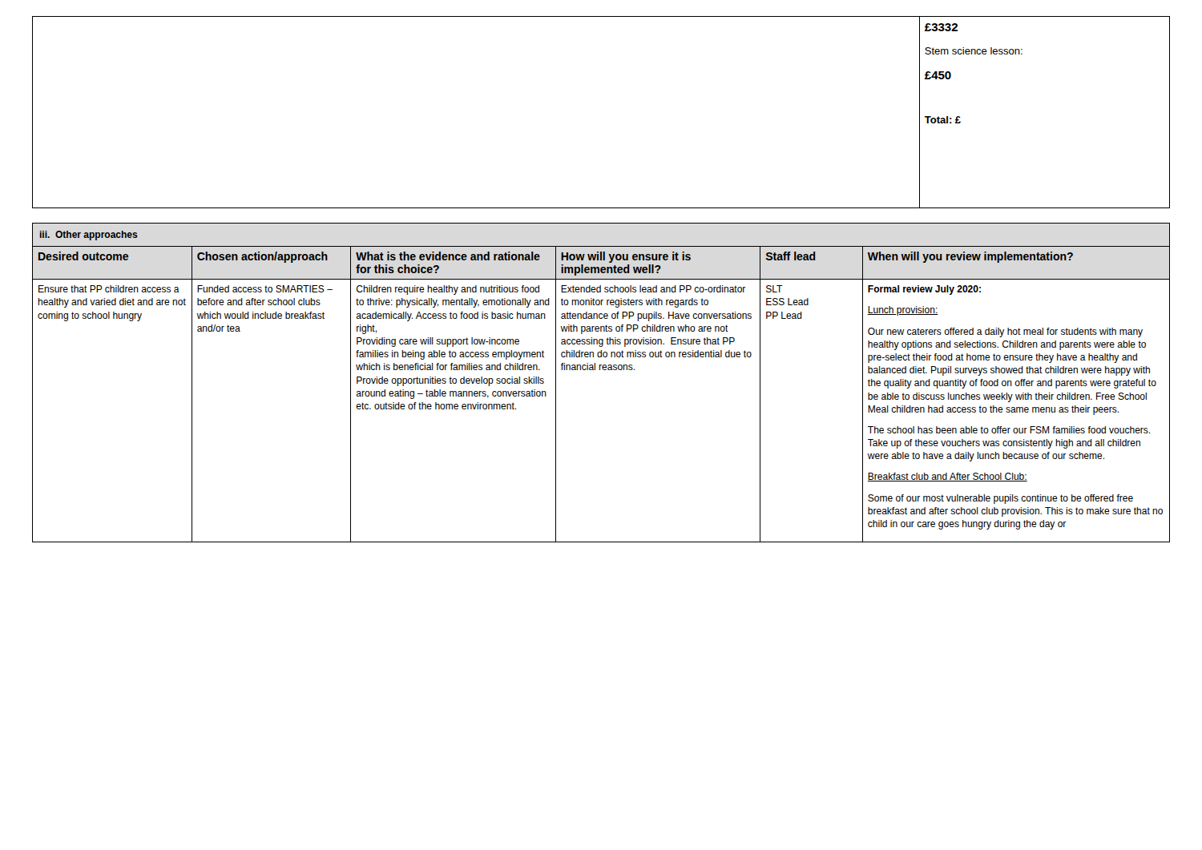| | £3332 Stem science lesson: £450 Total: £ |
| iii. Other approaches |
| Desired outcome | Chosen action/approach | What is the evidence and rationale for this choice? | How will you ensure it is implemented well? | Staff lead | When will you review implementation? |
| Ensure that PP children access a healthy and varied diet and are not coming to school hungry | Funded access to SMARTIES – before and after school clubs which would include breakfast and/or tea | Children require healthy and nutritious food to thrive: physically, mentally, emotionally and academically. Access to food is basic human right, Providing care will support low-income families in being able to access employment which is beneficial for families and children. Provide opportunities to develop social skills around eating – table manners, conversation etc. outside of the home environment. | Extended schools lead and PP co-ordinator to monitor registers with regards to attendance of PP pupils. Have conversations with parents of PP children who are not accessing this provision. Ensure that PP children do not miss out on residential due to financial reasons. | SLT ESS Lead PP Lead | Formal review July 2020: Lunch provision: Our new caterers offered a daily hot meal for students with many healthy options and selections. Children and parents were able to pre-select their food at home to ensure they have a healthy and balanced diet. Pupil surveys showed that children were happy with the quality and quantity of food on offer and parents were grateful to be able to discuss lunches weekly with their children. Free School Meal children had access to the same menu as their peers. The school has been able to offer our FSM families food vouchers. Take up of these vouchers was consistently high and all children were able to have a daily lunch because of our scheme. Breakfast club and After School Club: Some of our most vulnerable pupils continue to be offered free breakfast and after school club provision. This is to make sure that no child in our care goes hungry during the day or |